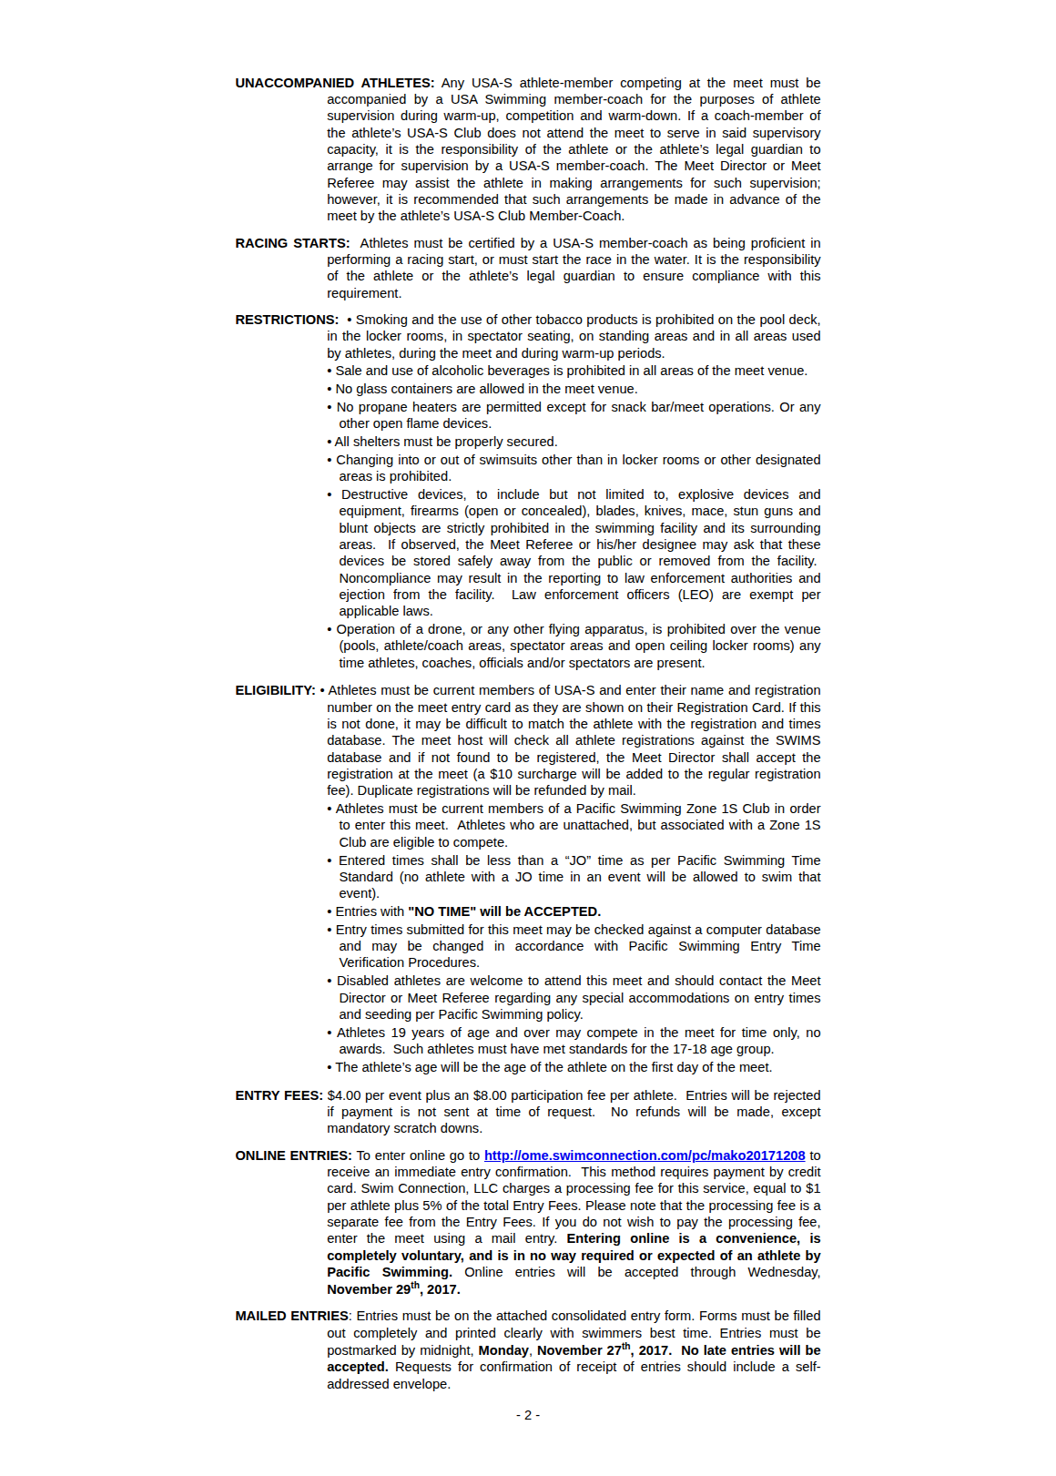UNACCOMPANIED ATHLETES: Any USA-S athlete-member competing at the meet must be accompanied by a USA Swimming member-coach for the purposes of athlete supervision during warm-up, competition and warm-down. If a coach-member of the athlete’s USA-S Club does not attend the meet to serve in said supervisory capacity, it is the responsibility of the athlete or the athlete’s legal guardian to arrange for supervision by a USA-S member-coach. The Meet Director or Meet Referee may assist the athlete in making arrangements for such supervision; however, it is recommended that such arrangements be made in advance of the meet by the athlete’s USA-S Club Member-Coach.
RACING STARTS: Athletes must be certified by a USA-S member-coach as being proficient in performing a racing start, or must start the race in the water. It is the responsibility of the athlete or the athlete’s legal guardian to ensure compliance with this requirement.
RESTRICTIONS: • Smoking and the use of other tobacco products is prohibited on the pool deck, in the locker rooms, in spectator seating, on standing areas and in all areas used by athletes, during the meet and during warm-up periods.
• Sale and use of alcoholic beverages is prohibited in all areas of the meet venue.
• No glass containers are allowed in the meet venue.
• No propane heaters are permitted except for snack bar/meet operations. Or any other open flame devices.
• All shelters must be properly secured.
• Changing into or out of swimsuits other than in locker rooms or other designated areas is prohibited.
• Destructive devices, to include but not limited to, explosive devices and equipment, firearms (open or concealed), blades, knives, mace, stun guns and blunt objects are strictly prohibited in the swimming facility and its surrounding areas. If observed, the Meet Referee or his/her designee may ask that these devices be stored safely away from the public or removed from the facility. Noncompliance may result in the reporting to law enforcement authorities and ejection from the facility. Law enforcement officers (LEO) are exempt per applicable laws.
• Operation of a drone, or any other flying apparatus, is prohibited over the venue (pools, athlete/coach areas, spectator areas and open ceiling locker rooms) any time athletes, coaches, officials and/or spectators are present.
ELIGIBILITY: • Athletes must be current members of USA-S and enter their name and registration number on the meet entry card as they are shown on their Registration Card. If this is not done, it may be difficult to match the athlete with the registration and times database. The meet host will check all athlete registrations against the SWIMS database and if not found to be registered, the Meet Director shall accept the registration at the meet (a $10 surcharge will be added to the regular registration fee). Duplicate registrations will be refunded by mail.
• Athletes must be current members of a Pacific Swimming Zone 1S Club in order to enter this meet. Athletes who are unattached, but associated with a Zone 1S Club are eligible to compete.
• Entered times shall be less than a “JO” time as per Pacific Swimming Time Standard (no athlete with a JO time in an event will be allowed to swim that event).
• Entries with "NO TIME" will be ACCEPTED.
• Entry times submitted for this meet may be checked against a computer database and may be changed in accordance with Pacific Swimming Entry Time Verification Procedures.
• Disabled athletes are welcome to attend this meet and should contact the Meet Director or Meet Referee regarding any special accommodations on entry times and seeding per Pacific Swimming policy.
• Athletes 19 years of age and over may compete in the meet for time only, no awards. Such athletes must have met standards for the 17-18 age group.
• The athlete’s age will be the age of the athlete on the first day of the meet.
ENTRY FEES: $4.00 per event plus an $8.00 participation fee per athlete. Entries will be rejected if payment is not sent at time of request. No refunds will be made, except mandatory scratch downs.
ONLINE ENTRIES: To enter online go to http://ome.swimconnection.com/pc/mako20171208 to receive an immediate entry confirmation. This method requires payment by credit card. Swim Connection, LLC charges a processing fee for this service, equal to $1 per athlete plus 5% of the total Entry Fees. Please note that the processing fee is a separate fee from the Entry Fees. If you do not wish to pay the processing fee, enter the meet using a mail entry. Entering online is a convenience, is completely voluntary, and is in no way required or expected of an athlete by Pacific Swimming. Online entries will be accepted through Wednesday, November 29th, 2017.
MAILED ENTRIES: Entries must be on the attached consolidated entry form. Forms must be filled out completely and printed clearly with swimmers best time. Entries must be postmarked by midnight, Monday, November 27th, 2017. No late entries will be accepted. Requests for confirmation of receipt of entries should include a self-addressed envelope.
- 2 -